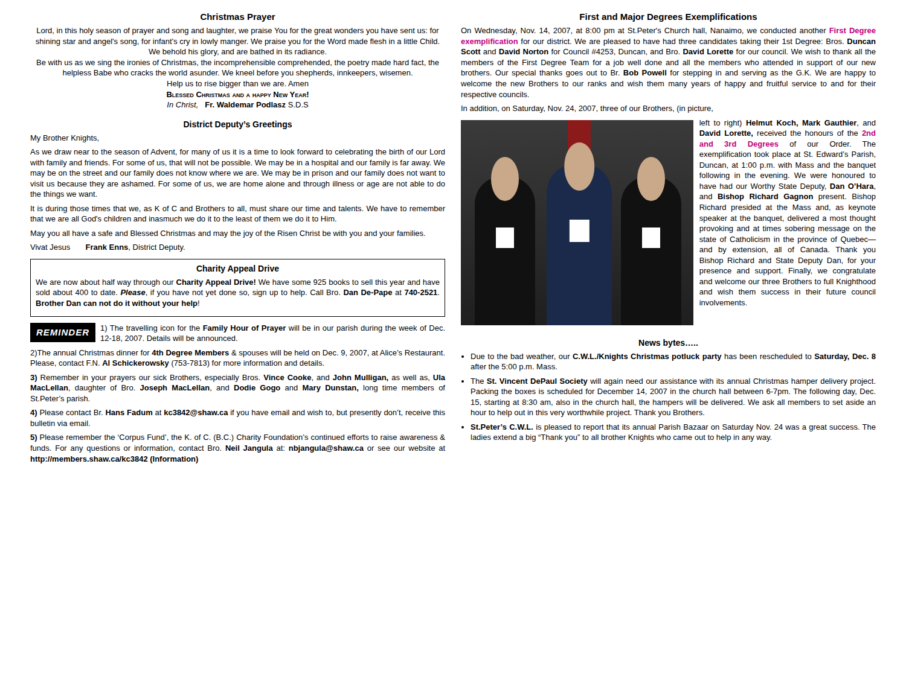Christmas Prayer
Lord, in this holy season of prayer and song and laughter, we praise You for the great wonders you have sent us: for shining star and angel's song, for infant's cry in lowly manger. We praise you for the Word made flesh in a little Child. We behold his glory, and are bathed in its radiance.
Be with us as we sing the ironies of Christmas, the incomprehensible comprehended, the poetry made hard fact, the helpless Babe who cracks the world asunder. We kneel before you shepherds, innkeepers, wisemen.
Help us to rise bigger than we are. Amen
Blessed Christmas and a happy New Year!
In Christ, Fr. Waldemar Podlasz S.D.S
District Deputy’s Greetings
My Brother Knights,
As we draw near to the season of Advent, for many of us it is a time to look forward to celebrating the birth of our Lord with family and friends. For some of us, that will not be possible. We may be in a hospital and our family is far away. We may be on the street and our family does not know where we are. We may be in prison and our family does not want to visit us because they are ashamed. For some of us, we are home alone and through illness or age are not able to do the things we want.
It is during those times that we, as K of C and Brothers to all, must share our time and talents. We have to remember that we are all God's children and inasmuch we do it to the least of them we do it to Him.
May you all have a safe and Blessed Christmas and may the joy of the Risen Christ be with you and your families.
Vivat Jesus Frank Enns, District Deputy.
Charity Appeal Drive
We are now about half way through our Charity Appeal Drive! We have some 925 books to sell this year and have sold about 400 to date. Please, if you have not yet done so, sign up to help. Call Bro. Dan De-Pape at 740-2521. Brother Dan can not do it without your help!
REMINDER
1) The travelling icon for the Family Hour of Prayer will be in our parish during the week of Dec. 12-18, 2007. Details will be announced.
2)The annual Christmas dinner for 4th Degree Members & spouses will be held on Dec. 9, 2007, at Alice’s Restaurant. Please, contact F.N. Al Schickerowsky (753-7813) for more information and details.
3) Remember in your prayers our sick Brothers, especially Bros. Vince Cooke, and John Mulligan, as well as, Ula MacLellan, daughter of Bro. Joseph MacLellan, and Dodie Gogo and Mary Dunstan, long time members of St.Peter’s parish.
4) Please contact Br. Hans Fadum at kc3842@shaw.ca if you have email and wish to, but presently don’t, receive this bulletin via email.
5) Please remember the ‘Corpus Fund’, the K. of C. (B.C.) Charity Foundation’s continued efforts to raise awareness & funds. For any questions or information, contact Bro. Neil Jangula at: nbjangula@shaw.ca or see our website at http://members.shaw.ca/kc3842 (Information)
First and Major Degrees Exemplifications
On Wednesday, Nov. 14, 2007, at 8:00 pm at St.Peter's Church hall, Nanaimo, we conducted another First Degree exemplification for our district. We are pleased to have had three candidates taking their 1st Degree: Bros. Duncan Scott and David Norton for Council #4253, Duncan, and Bro. David Lorette for our council. We wish to thank all the members of the First Degree Team for a job well done and all the members who attended in support of our new brothers. Our special thanks goes out to Br. Bob Powell for stepping in and serving as the G.K. We are happy to welcome the new Brothers to our ranks and wish them many years of happy and fruitful service to and for their respective councils.
In addition, on Saturday, Nov. 24, 2007, three of our Brothers, (in picture,
left to right) Helmut Koch, Mark Gauthier, and David Lorette, received the honours of the 2nd and 3rd Degrees of our Order. The exemplification took place at St. Edward’s Parish, Duncan, at 1:00 p.m. with Mass and the banquet following in the evening. We were honoured to have had our Worthy State Deputy, Dan O’Hara, and Bishop Richard Gagnon present. Bishop Richard presided at the Mass and, as keynote speaker at the banquet, delivered a most thought provoking and at times sobering message on the state of Catholicism in the province of Quebec—and by extension, all of Canada. Thank you Bishop Richard and State Deputy Dan, for your presence and support. Finally, we congratulate and welcome our three Brothers to full Knighthood and wish them success in their future council involvements.
News bytes…..
Due to the bad weather, our C.W.L./Knights Christmas potluck party has been rescheduled to Saturday, Dec. 8 after the 5:00 p.m. Mass.
The St. Vincent DePaul Society will again need our assistance with its annual Christmas hamper delivery project. Packing the boxes is scheduled for December 14, 2007 in the church hall between 6-7pm. The following day, Dec. 15, starting at 8:30 am, also in the church hall, the hampers will be delivered. We ask all members to set aside an hour to help out in this very worthwhile project. Thank you Brothers.
St.Peter’s C.W.L. is pleased to report that its annual Parish Bazaar on Saturday Nov. 24 was a great success. The ladies extend a big “Thank you” to all brother Knights who came out to help in any way.